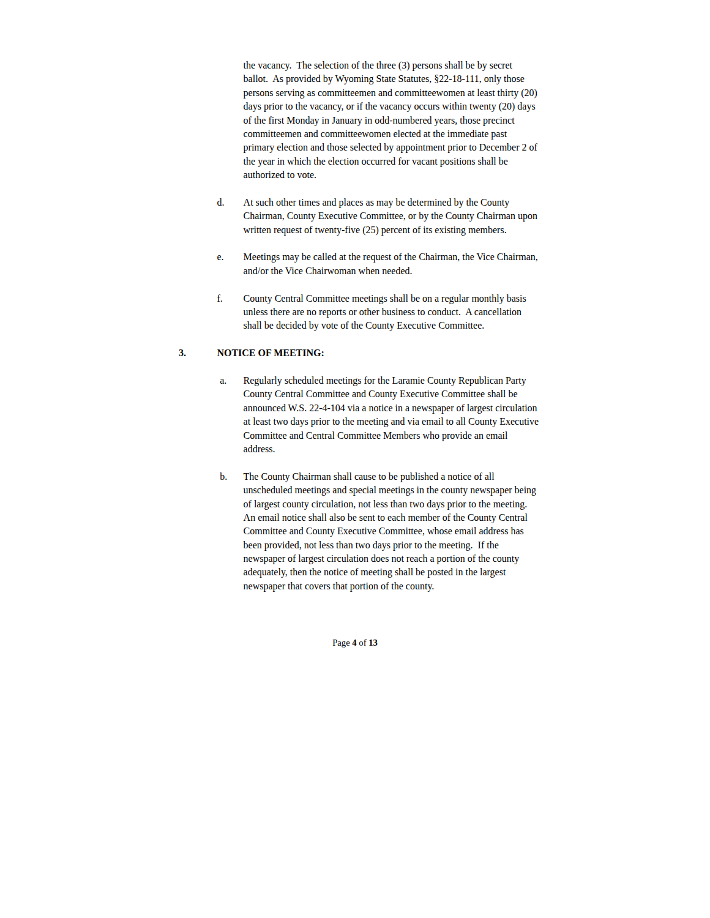the vacancy. The selection of the three (3) persons shall be by secret ballot. As provided by Wyoming State Statutes, §22-18-111, only those persons serving as committeemen and committeewomen at least thirty (20) days prior to the vacancy, or if the vacancy occurs within twenty (20) days of the first Monday in January in odd-numbered years, those precinct committeemen and committeewomen elected at the immediate past primary election and those selected by appointment prior to December 2 of the year in which the election occurred for vacant positions shall be authorized to vote.
d.
At such other times and places as may be determined by the County Chairman, County Executive Committee, or by the County Chairman upon written request of twenty-five (25) percent of its existing members.
e.
Meetings may be called at the request of the Chairman, the Vice Chairman, and/or the Vice Chairwoman when needed.
f.
County Central Committee meetings shall be on a regular monthly basis unless there are no reports or other business to conduct. A cancellation shall be decided by vote of the County Executive Committee.
3.
NOTICE OF MEETING:
a.
Regularly scheduled meetings for the Laramie County Republican Party County Central Committee and County Executive Committee shall be announced W.S. 22-4-104 via a notice in a newspaper of largest circulation at least two days prior to the meeting and via email to all County Executive Committee and Central Committee Members who provide an email address.
b.
The County Chairman shall cause to be published a notice of all unscheduled meetings and special meetings in the county newspaper being of largest county circulation, not less than two days prior to the meeting. An email notice shall also be sent to each member of the County Central Committee and County Executive Committee, whose email address has been provided, not less than two days prior to the meeting. If the newspaper of largest circulation does not reach a portion of the county adequately, then the notice of meeting shall be posted in the largest newspaper that covers that portion of the county.
Page 4 of 13